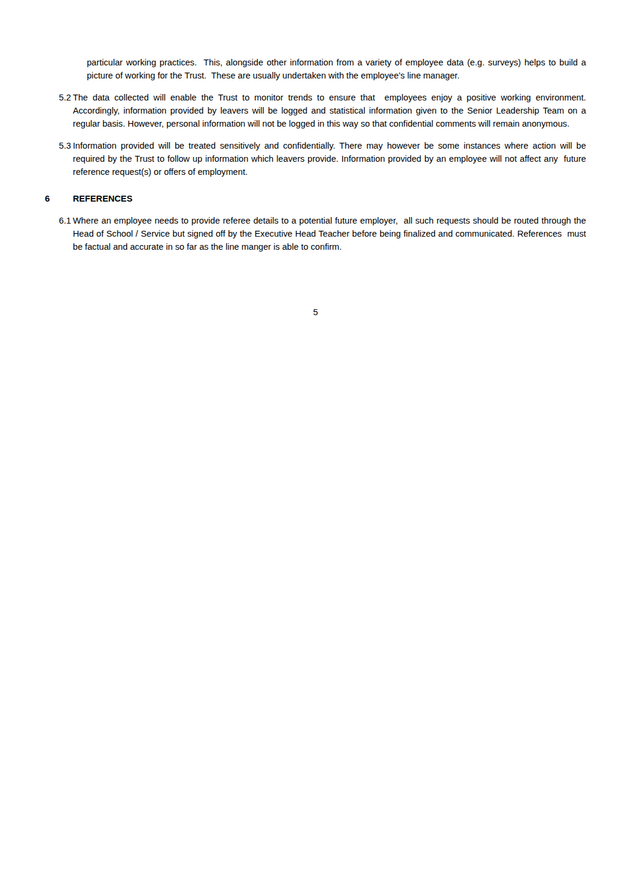particular working practices. This, alongside other information from a variety of employee data (e.g. surveys) helps to build a picture of working for the Trust. These are usually undertaken with the employee’s line manager.
5.2
The data collected will enable the Trust to monitor trends to ensure that employees enjoy a positive working environment. Accordingly, information provided by leavers will be logged and statistical information given to the Senior Leadership Team on a regular basis. However, personal information will not be logged in this way so that confidential comments will remain anonymous.
5.3
Information provided will be treated sensitively and confidentially. There may however be some instances where action will be required by the Trust to follow up information which leavers provide. Information provided by an employee will not affect any future reference request(s) or offers of employment.
6 REFERENCES
6.1
Where an employee needs to provide referee details to a potential future employer, all such requests should be routed through the Head of School / Service but signed off by the Executive Head Teacher before being finalized and communicated. References must be factual and accurate in so far as the line manger is able to confirm.
5